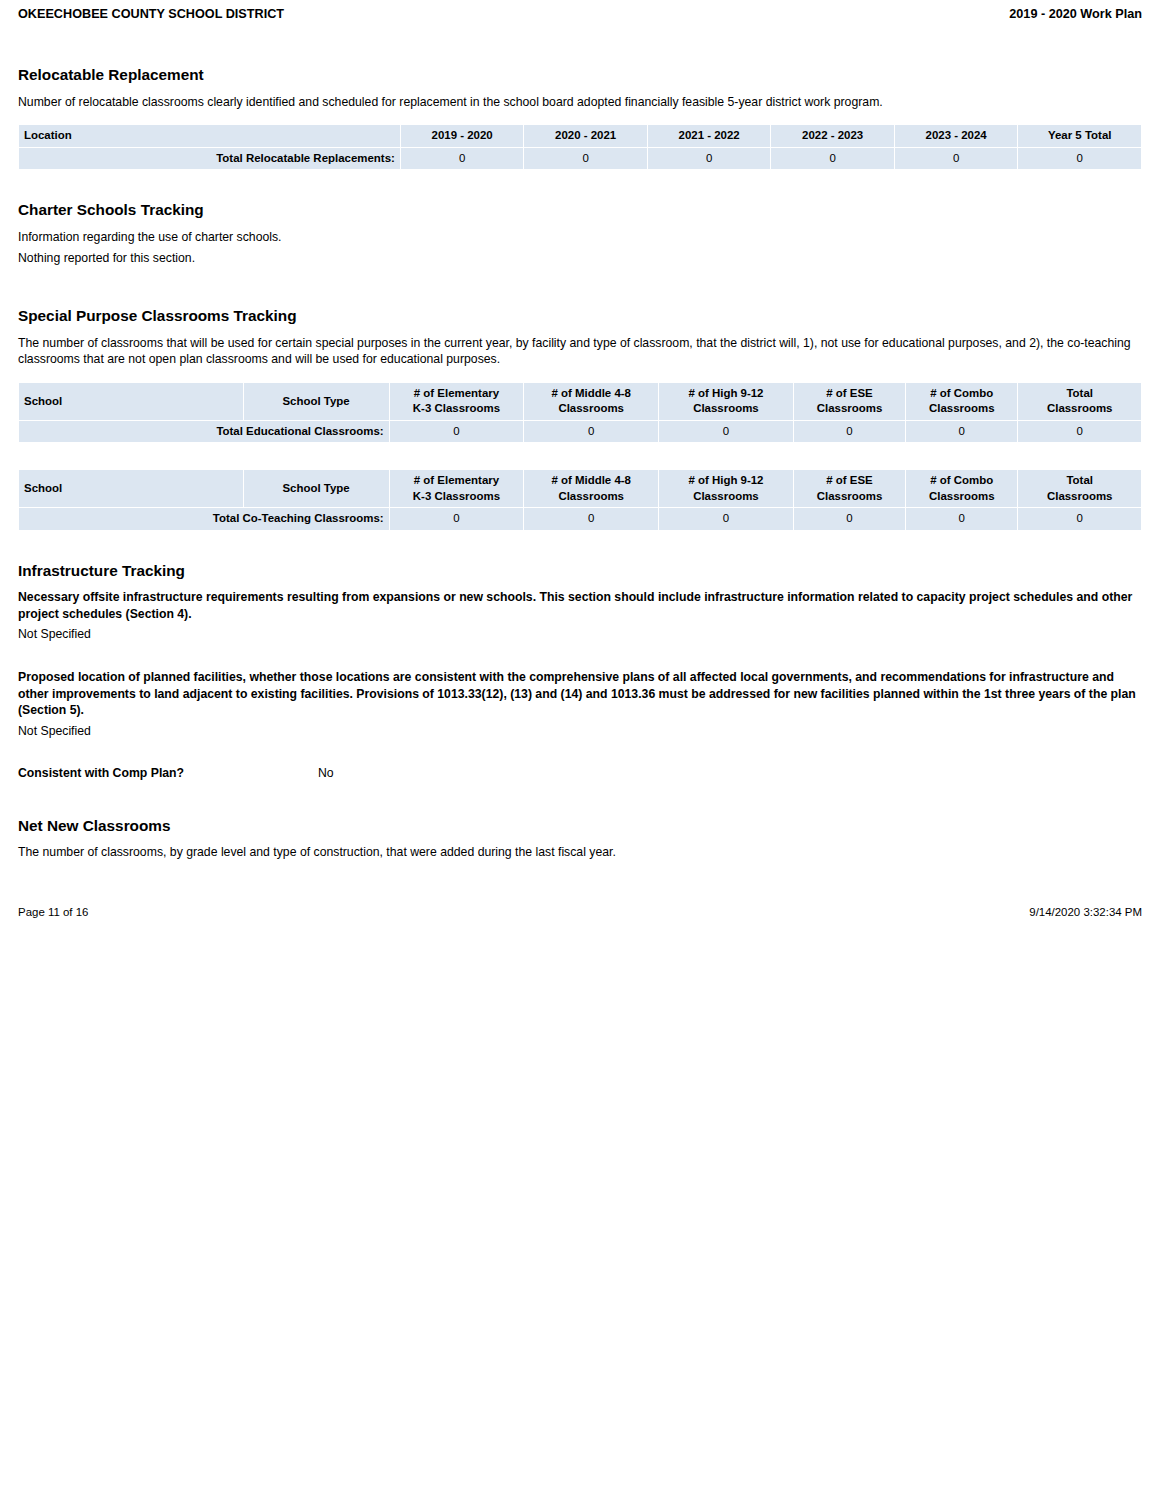OKEECHOBEE COUNTY SCHOOL DISTRICT
2019 - 2020 Work Plan
Relocatable Replacement
Number of relocatable classrooms clearly identified and scheduled for replacement in the school board adopted financially feasible 5-year district work program.
| Location | 2019 - 2020 | 2020 - 2021 | 2021 - 2022 | 2022 - 2023 | 2023 - 2024 | Year 5 Total |
| --- | --- | --- | --- | --- | --- | --- |
| Total Relocatable Replacements: | 0 | 0 | 0 | 0 | 0 | 0 |
Charter Schools Tracking
Information regarding the use of charter schools.
Nothing reported for this section.
Special Purpose Classrooms Tracking
The number of classrooms that will be used for certain special purposes in the current year, by facility and type of classroom, that the district will, 1), not use for educational purposes, and 2), the co-teaching classrooms that are not open plan classrooms and will be used for educational purposes.
| School | School Type | # of Elementary K-3 Classrooms | # of Middle 4-8 Classrooms | # of High 9-12 Classrooms | # of ESE Classrooms | # of Combo Classrooms | Total Classrooms |
| --- | --- | --- | --- | --- | --- | --- | --- |
| Total Educational Classrooms: | 0 | 0 | 0 | 0 | 0 | 0 |
| School | School Type | # of Elementary K-3 Classrooms | # of Middle 4-8 Classrooms | # of High 9-12 Classrooms | # of ESE Classrooms | # of Combo Classrooms | Total Classrooms |
| --- | --- | --- | --- | --- | --- | --- | --- |
| Total Co-Teaching Classrooms: | 0 | 0 | 0 | 0 | 0 | 0 |
Infrastructure Tracking
Necessary offsite infrastructure requirements resulting from expansions or new schools. This section should include infrastructure information related to capacity project schedules and other project schedules (Section 4).
Not Specified
Proposed location of planned facilities, whether those locations are consistent with the comprehensive plans of all affected local governments, and recommendations for infrastructure and other improvements to land adjacent to existing facilities. Provisions of 1013.33(12), (13) and (14) and 1013.36 must be addressed for new facilities planned within the 1st three years of the plan (Section 5).
Not Specified
Consistent with Comp Plan?
No
Net New Classrooms
The number of classrooms, by grade level and type of construction, that were added during the last fiscal year.
Page 11 of 16
9/14/2020 3:32:34 PM